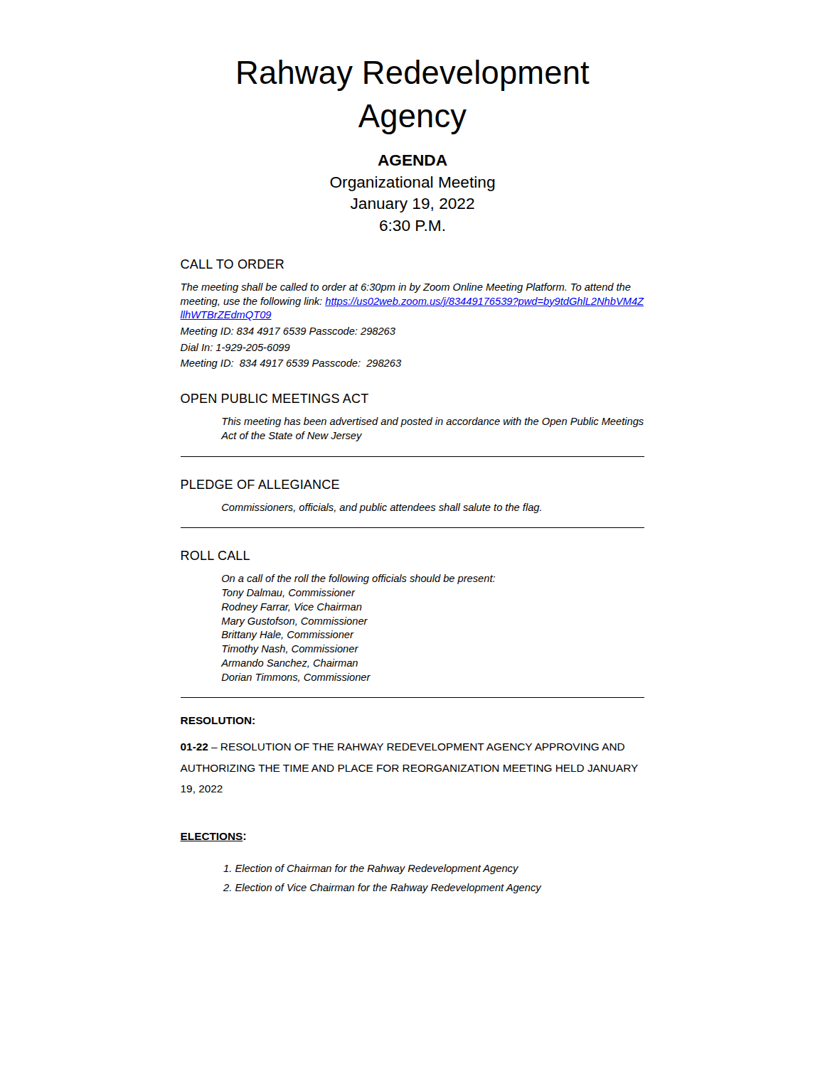Rahway Redevelopment Agency
AGENDA
Organizational Meeting
January 19, 2022
6:30 P.M.
CALL TO ORDER
The meeting shall be called to order at 6:30pm in by Zoom Online Meeting Platform. To attend the meeting, use the following link: https://us02web.zoom.us/j/83449176539?pwd=by9tdGhlL2NhbVM4ZllhWTBrZEdmQT09
Meeting ID: 834 4917 6539 Passcode: 298263
Dial In: 1-929-205-6099
Meeting ID: 834 4917 6539 Passcode: 298263
OPEN PUBLIC MEETINGS ACT
This meeting has been advertised and posted in accordance with the Open Public Meetings Act of the State of New Jersey
PLEDGE OF ALLEGIANCE
Commissioners, officials, and public attendees shall salute to the flag.
ROLL CALL
On a call of the roll the following officials should be present:
Tony Dalmau, Commissioner
Rodney Farrar, Vice Chairman
Mary Gustofson, Commissioner
Brittany Hale, Commissioner
Timothy Nash, Commissioner
Armando Sanchez, Chairman
Dorian Timmons, Commissioner
RESOLUTION:
01-22 – RESOLUTION OF THE RAHWAY REDEVELOPMENT AGENCY APPROVING AND AUTHORIZING THE TIME AND PLACE FOR REORGANIZATION MEETING HELD JANUARY 19, 2022
ELECTIONS:
Election of Chairman for the Rahway Redevelopment Agency
Election of Vice Chairman for the Rahway Redevelopment Agency